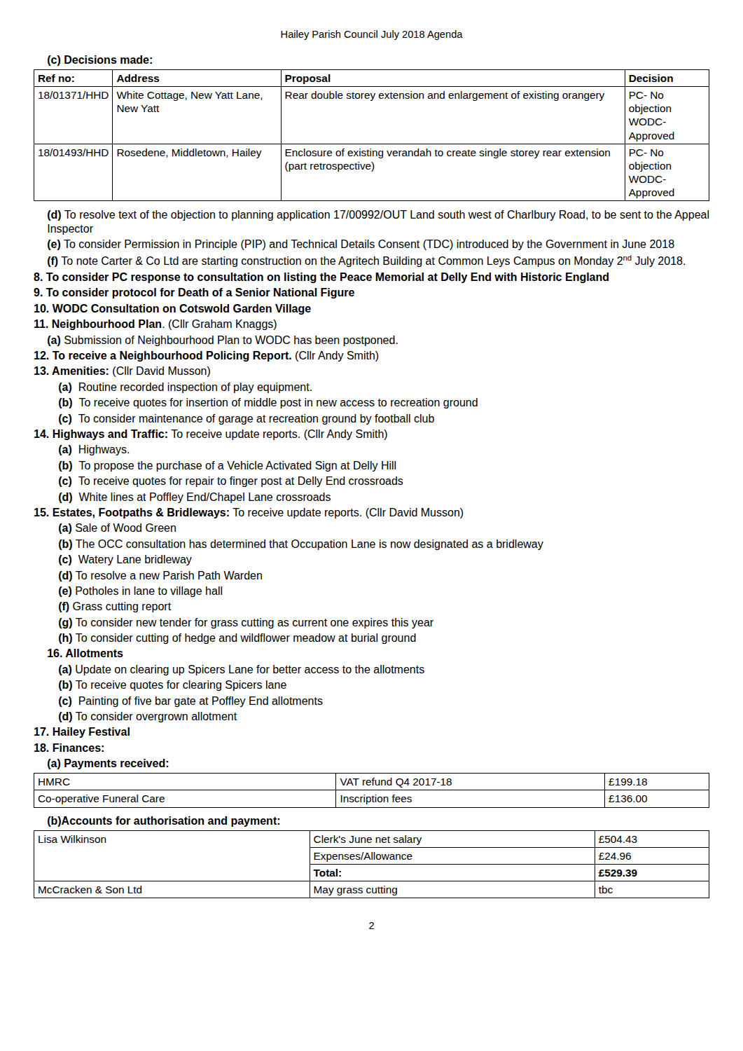Hailey Parish Council July 2018 Agenda
(c) Decisions made:
| Ref no: | Address | Proposal | Decision |
| --- | --- | --- | --- |
| 18/01371/HHD | White Cottage, New Yatt Lane, New Yatt | Rear double storey extension and enlargement of existing orangery | PC- No objection WODC- Approved |
| 18/01493/HHD | Rosedene, Middletown, Hailey | Enclosure of existing verandah to create single storey rear extension (part retrospective) | PC- No objection WODC- Approved |
(d) To resolve text of the objection to planning application 17/00992/OUT Land south west of Charlbury Road, to be sent to the Appeal Inspector
(e) To consider Permission in Principle (PIP) and Technical Details Consent (TDC) introduced by the Government in June 2018
(f) To note Carter & Co Ltd are starting construction on the Agritech Building at Common Leys Campus on Monday 2nd July 2018.
8. To consider PC response to consultation on listing the Peace Memorial at Delly End with Historic England
9. To consider protocol for Death of a Senior National Figure
10. WODC Consultation on Cotswold Garden Village
11. Neighbourhood Plan. (Cllr Graham Knaggs)
(a) Submission of Neighbourhood Plan to WODC has been postponed.
12. To receive a Neighbourhood Policing Report. (Cllr Andy Smith)
13. Amenities: (Cllr David Musson)
(a) Routine recorded inspection of play equipment.
(b) To receive quotes for insertion of middle post in new access to recreation ground
(c) To consider maintenance of garage at recreation ground by football club
14. Highways and Traffic: To receive update reports. (Cllr Andy Smith)
(a) Highways.
(b) To propose the purchase of a Vehicle Activated Sign at Delly Hill
(c) To receive quotes for repair to finger post at Delly End crossroads
(d) White lines at Poffley End/Chapel Lane crossroads
15. Estates, Footpaths & Bridleways: To receive update reports. (Cllr David Musson)
(a) Sale of Wood Green
(b) The OCC consultation has determined that Occupation Lane is now designated as a bridleway
(c) Watery Lane bridleway
(d) To resolve a new Parish Path Warden
(e) Potholes in lane to village hall
(f) Grass cutting report
(g) To consider new tender for grass cutting as current one expires this year
(h) To consider cutting of hedge and wildflower meadow at burial ground
16. Allotments
(a) Update on clearing up Spicers Lane for better access to the allotments
(b) To receive quotes for clearing Spicers lane
(c) Painting of five bar gate at Poffley End allotments
(d) To consider overgrown allotment
17. Hailey Festival
18. Finances:
(a) Payments received:
| HMRC | VAT refund Q4 2017-18 | £199.18 |
| Co-operative Funeral Care | Inscription fees | £136.00 |
(b)Accounts for authorisation and payment:
| Lisa Wilkinson | Clerk's June net salary | £504.43 |
| Expenses/Allowance | £24.96 |
| Total: | £529.39 |
| McCracken & Son Ltd | May grass cutting | tbc |
2